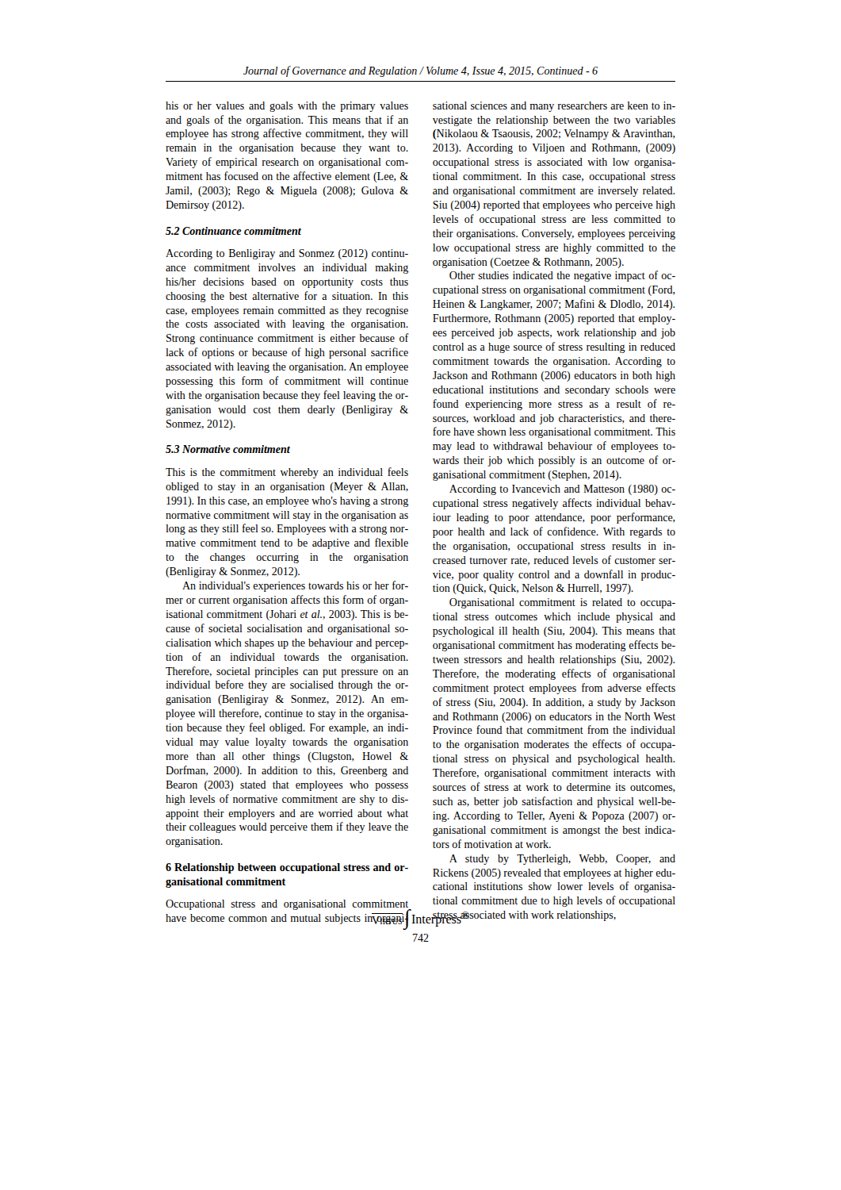Journal of Governance and Regulation / Volume 4, Issue 4, 2015, Continued - 6
his or her values and goals with the primary values and goals of the organisation. This means that if an employee has strong affective commitment, they will remain in the organisation because they want to. Variety of empirical research on organisational commitment has focused on the affective element (Lee, & Jamil, (2003); Rego & Miguela (2008); Gulova & Demirsoy (2012).
5.2 Continuance commitment
According to Benligiray and Sonmez (2012) continuance commitment involves an individual making his/her decisions based on opportunity costs thus choosing the best alternative for a situation. In this case, employees remain committed as they recognise the costs associated with leaving the organisation. Strong continuance commitment is either because of lack of options or because of high personal sacrifice associated with leaving the organisation. An employee possessing this form of commitment will continue with the organisation because they feel leaving the organisation would cost them dearly (Benligiray & Sonmez, 2012).
5.3 Normative commitment
This is the commitment whereby an individual feels obliged to stay in an organisation (Meyer & Allan, 1991). In this case, an employee who's having a strong normative commitment will stay in the organisation as long as they still feel so. Employees with a strong normative commitment tend to be adaptive and flexible to the changes occurring in the organisation (Benligiray & Sonmez, 2012).
An individual's experiences towards his or her former or current organisation affects this form of organisational commitment (Johari et al., 2003). This is because of societal socialisation and organisational socialisation which shapes up the behaviour and perception of an individual towards the organisation. Therefore, societal principles can put pressure on an individual before they are socialised through the organisation (Benligiray & Sonmez, 2012). An employee will therefore, continue to stay in the organisation because they feel obliged. For example, an individual may value loyalty towards the organisation more than all other things (Clugston, Howel & Dorfman, 2000). In addition to this, Greenberg and Bearon (2003) stated that employees who possess high levels of normative commitment are shy to disappoint their employers and are worried about what their colleagues would perceive them if they leave the organisation.
6 Relationship between occupational stress and organisational commitment
Occupational stress and organisational commitment have become common and mutual subjects in organisational sciences and many researchers are keen to investigate the relationship between the two variables (Nikolaou & Tsaousis, 2002; Velnampy & Aravinthan, 2013). According to Viljoen and Rothmann, (2009) occupational stress is associated with low organisational commitment. In this case, occupational stress and organisational commitment are inversely related. Siu (2004) reported that employees who perceive high levels of occupational stress are less committed to their organisations. Conversely, employees perceiving low occupational stress are highly committed to the organisation (Coetzee & Rothmann, 2005).
Other studies indicated the negative impact of occupational stress on organisational commitment (Ford, Heinen & Langkamer, 2007; Mafini & Dlodlo, 2014). Furthermore, Rothmann (2005) reported that employees perceived job aspects, work relationship and job control as a huge source of stress resulting in reduced commitment towards the organisation. According to Jackson and Rothmann (2006) educators in both high educational institutions and secondary schools were found experiencing more stress as a result of resources, workload and job characteristics, and therefore have shown less organisational commitment. This may lead to withdrawal behaviour of employees towards their job which possibly is an outcome of organisational commitment (Stephen, 2014).
According to Ivancevich and Matteson (1980) occupational stress negatively affects individual behaviour leading to poor attendance, poor performance, poor health and lack of confidence. With regards to the organisation, occupational stress results in increased turnover rate, reduced levels of customer service, poor quality control and a downfall in production (Quick, Quick, Nelson & Hurrell, 1997).
Organisational commitment is related to occupational stress outcomes which include physical and psychological ill health (Siu, 2004). This means that organisational commitment has moderating effects between stressors and health relationships (Siu, 2002). Therefore, the moderating effects of organisational commitment protect employees from adverse effects of stress (Siu, 2004). In addition, a study by Jackson and Rothmann (2006) on educators in the North West Province found that commitment from the individual to the organisation moderates the effects of occupational stress on physical and psychological health. Therefore, organisational commitment interacts with sources of stress at work to determine its outcomes, such as, better job satisfaction and physical well-being. According to Teller, Ayeni & Popoza (2007) organisational commitment is amongst the best indicators of motivation at work.
A study by Tytherleigh, Webb, Cooper, and Rickens (2005) revealed that employees at higher educational institutions show lower levels of organisational commitment due to high levels of occupational stress associated with work relationships,
Virtus∫Interpress®
742